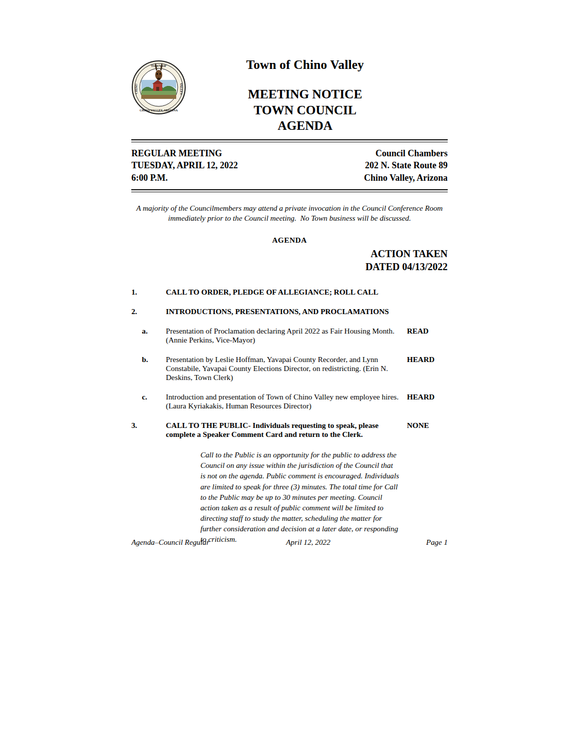TOWN OF CHINO VALLEY, ARIZONA CHINO VALLEY
Town of Chino Valley
MEETING NOTICE
TOWN COUNCIL
AGENDA
REGULAR MEETING
TUESDAY, APRIL 12, 2022
6:00 P.M.
Council Chambers
202 N. State Route 89
Chino Valley, Arizona
A majority of the Councilmembers may attend a private invocation in the Council Conference Room immediately prior to the Council meeting. No Town business will be discussed.
AGENDA
ACTION TAKEN
DATED 04/13/2022
1.
CALL TO ORDER, PLEDGE OF ALLEGIANCE; ROLL CALL
2.
INTRODUCTIONS, PRESENTATIONS, AND PROCLAMATIONS
a.
Presentation of Proclamation declaring April 2022 as Fair Housing Month. (Annie Perkins, Vice-Mayor)
READ
b.
Presentation by Leslie Hoffman, Yavapai County Recorder, and Lynn Constabile, Yavapai County Elections Director, on redistricting. (Erin N. Deskins, Town Clerk)
HEARD
c.
Introduction and presentation of Town of Chino Valley new employee hires. (Laura Kyriakakis, Human Resources Director)
HEARD
3.
CALL TO THE PUBLIC- Individuals requesting to speak, please complete a Speaker Comment Card and return to the Clerk.
NONE
Call to the Public is an opportunity for the public to address the Council on any issue within the jurisdiction of the Council that is not on the agenda. Public comment is encouraged. Individuals are limited to speak for three (3) minutes. The total time for Call to the Public may be up to 30 minutes per meeting. Council action taken as a result of public comment will be limited to directing staff to study the matter, scheduling the matter for further consideration and decision at a later date, or responding to criticism.
Agenda–Council Regular
April 12, 2022
Page 1